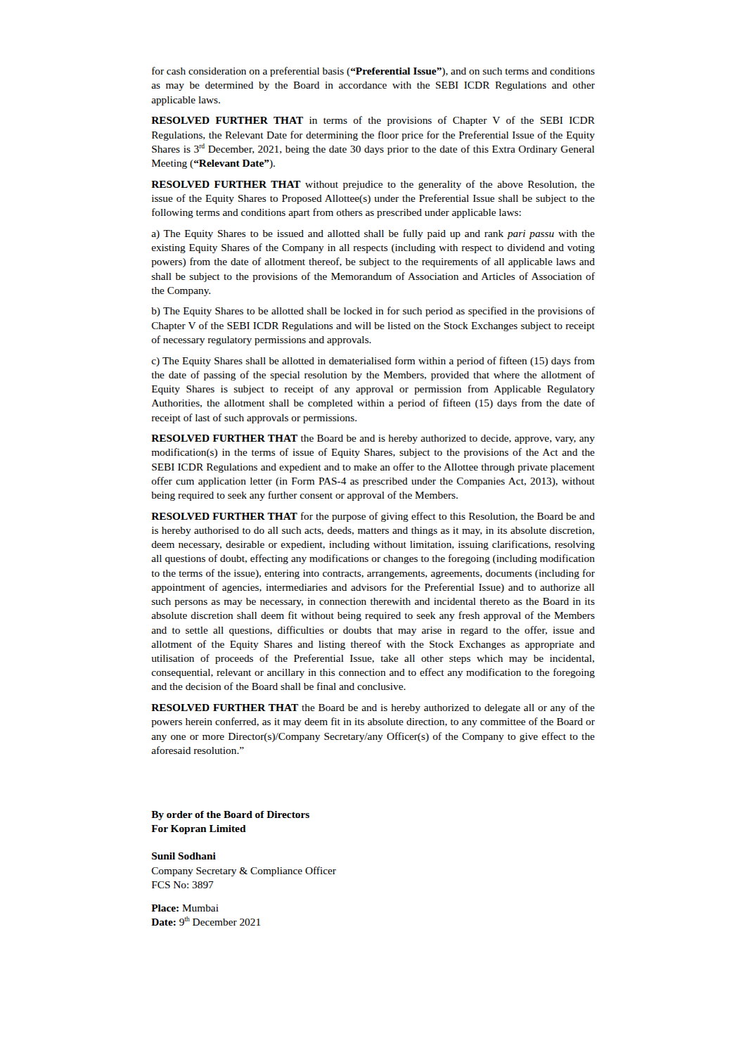for cash consideration on a preferential basis (“Preferential Issue”), and on such terms and conditions as may be determined by the Board in accordance with the SEBI ICDR Regulations and other applicable laws.
RESOLVED FURTHER THAT in terms of the provisions of Chapter V of the SEBI ICDR Regulations, the Relevant Date for determining the floor price for the Preferential Issue of the Equity Shares is 3rd December, 2021, being the date 30 days prior to the date of this Extra Ordinary General Meeting (“Relevant Date”).
RESOLVED FURTHER THAT without prejudice to the generality of the above Resolution, the issue of the Equity Shares to Proposed Allottee(s) under the Preferential Issue shall be subject to the following terms and conditions apart from others as prescribed under applicable laws:
a) The Equity Shares to be issued and allotted shall be fully paid up and rank pari passu with the existing Equity Shares of the Company in all respects (including with respect to dividend and voting powers) from the date of allotment thereof, be subject to the requirements of all applicable laws and shall be subject to the provisions of the Memorandum of Association and Articles of Association of the Company.
b) The Equity Shares to be allotted shall be locked in for such period as specified in the provisions of Chapter V of the SEBI ICDR Regulations and will be listed on the Stock Exchanges subject to receipt of necessary regulatory permissions and approvals.
c) The Equity Shares shall be allotted in dematerialised form within a period of fifteen (15) days from the date of passing of the special resolution by the Members, provided that where the allotment of Equity Shares is subject to receipt of any approval or permission from Applicable Regulatory Authorities, the allotment shall be completed within a period of fifteen (15) days from the date of receipt of last of such approvals or permissions.
RESOLVED FURTHER THAT the Board be and is hereby authorized to decide, approve, vary, any modification(s) in the terms of issue of Equity Shares, subject to the provisions of the Act and the SEBI ICDR Regulations and expedient and to make an offer to the Allottee through private placement offer cum application letter (in Form PAS-4 as prescribed under the Companies Act, 2013), without being required to seek any further consent or approval of the Members.
RESOLVED FURTHER THAT for the purpose of giving effect to this Resolution, the Board be and is hereby authorised to do all such acts, deeds, matters and things as it may, in its absolute discretion, deem necessary, desirable or expedient, including without limitation, issuing clarifications, resolving all questions of doubt, effecting any modifications or changes to the foregoing (including modification to the terms of the issue), entering into contracts, arrangements, agreements, documents (including for appointment of agencies, intermediaries and advisors for the Preferential Issue) and to authorize all such persons as may be necessary, in connection therewith and incidental thereto as the Board in its absolute discretion shall deem fit without being required to seek any fresh approval of the Members and to settle all questions, difficulties or doubts that may arise in regard to the offer, issue and allotment of the Equity Shares and listing thereof with the Stock Exchanges as appropriate and utilisation of proceeds of the Preferential Issue, take all other steps which may be incidental, consequential, relevant or ancillary in this connection and to effect any modification to the foregoing and the decision of the Board shall be final and conclusive.
RESOLVED FURTHER THAT the Board be and is hereby authorized to delegate all or any of the powers herein conferred, as it may deem fit in its absolute direction, to any committee of the Board or any one or more Director(s)/Company Secretary/any Officer(s) of the Company to give effect to the aforesaid resolution.”
By order of the Board of Directors
For Kopran Limited
Sunil Sodhani
Company Secretary & Compliance Officer
FCS No: 3897
Place: Mumbai
Date: 9th December 2021